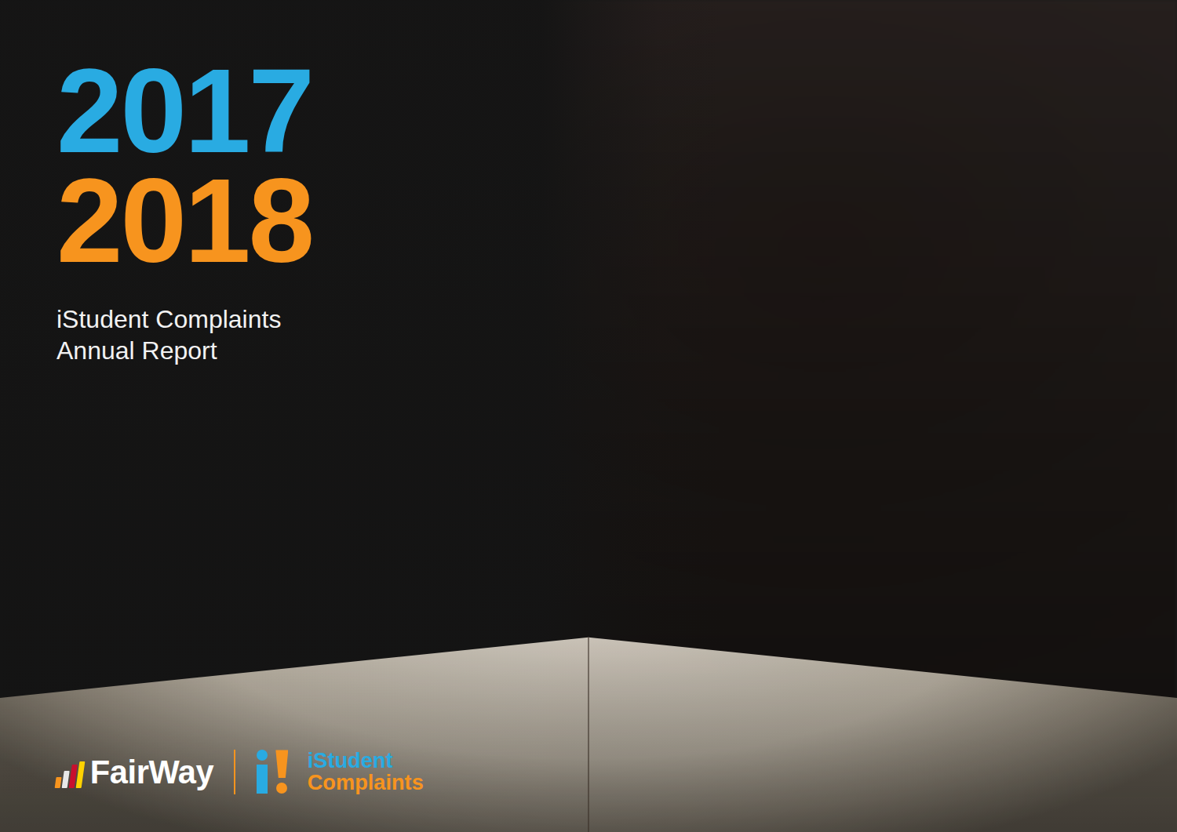2017 2018
iStudent Complaints
Annual Report
FairWay
iStudent Complaints